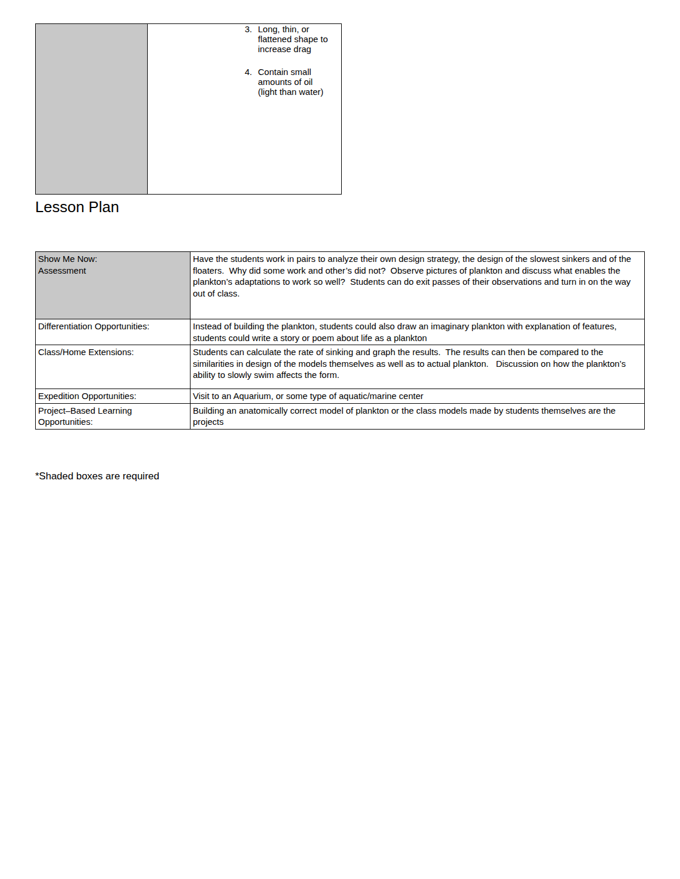| | 3. Long, thin, or flattened shape to increase drag 4. Contain small amounts of oil (light than water) |
Lesson Plan
| Show Me Now: Assessment | Have the students work in pairs to analyze their own design strategy, the design of the slowest sinkers and of the floaters. Why did some work and other’s did not? Observe pictures of plankton and discuss what enables the plankton’s adaptations to work so well? Students can do exit passes of their observations and turn in on the way out of class. |
| Differentiation Opportunities: | Instead of building the plankton, students could also draw an imaginary plankton with explanation of features, students could write a story or poem about life as a plankton |
| Class/Home Extensions: | Students can calculate the rate of sinking and graph the results. The results can then be compared to the similarities in design of the models themselves as well as to actual plankton. Discussion on how the plankton’s ability to slowly swim affects the form. |
| Expedition Opportunities: | Visit to an Aquarium, or some type of aquatic/marine center |
| Project–Based Learning Opportunities: | Building an anatomically correct model of plankton or the class models made by students themselves are the projects |
*Shaded boxes are required